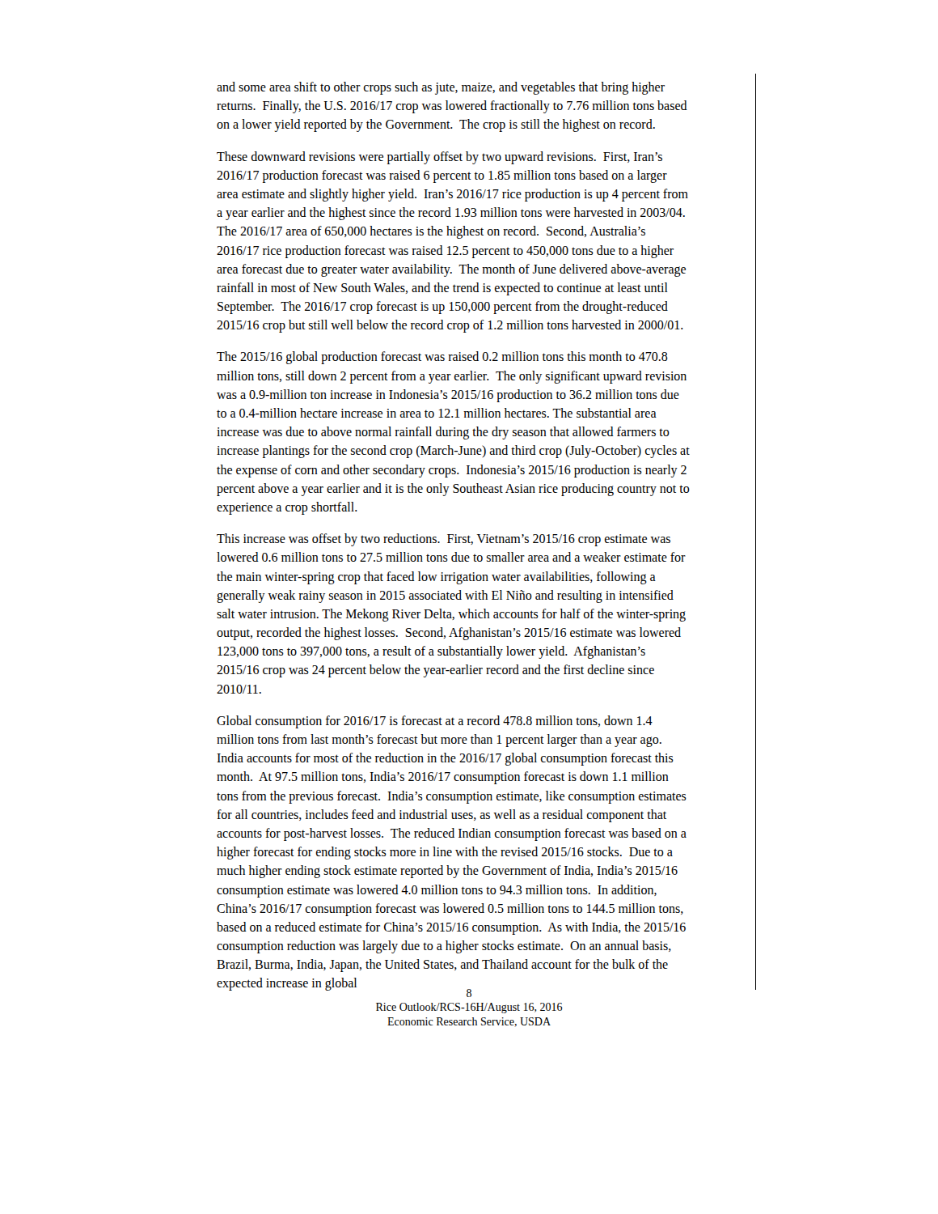and some area shift to other crops such as jute, maize, and vegetables that bring higher returns. Finally, the U.S. 2016/17 crop was lowered fractionally to 7.76 million tons based on a lower yield reported by the Government. The crop is still the highest on record.
These downward revisions were partially offset by two upward revisions. First, Iran’s 2016/17 production forecast was raised 6 percent to 1.85 million tons based on a larger area estimate and slightly higher yield. Iran’s 2016/17 rice production is up 4 percent from a year earlier and the highest since the record 1.93 million tons were harvested in 2003/04. The 2016/17 area of 650,000 hectares is the highest on record. Second, Australia’s 2016/17 rice production forecast was raised 12.5 percent to 450,000 tons due to a higher area forecast due to greater water availability. The month of June delivered above-average rainfall in most of New South Wales, and the trend is expected to continue at least until September. The 2016/17 crop forecast is up 150,000 percent from the drought-reduced 2015/16 crop but still well below the record crop of 1.2 million tons harvested in 2000/01.
The 2015/16 global production forecast was raised 0.2 million tons this month to 470.8 million tons, still down 2 percent from a year earlier. The only significant upward revision was a 0.9-million ton increase in Indonesia’s 2015/16 production to 36.2 million tons due to a 0.4-million hectare increase in area to 12.1 million hectares. The substantial area increase was due to above normal rainfall during the dry season that allowed farmers to increase plantings for the second crop (March-June) and third crop (July-October) cycles at the expense of corn and other secondary crops. Indonesia’s 2015/16 production is nearly 2 percent above a year earlier and it is the only Southeast Asian rice producing country not to experience a crop shortfall.
This increase was offset by two reductions. First, Vietnam’s 2015/16 crop estimate was lowered 0.6 million tons to 27.5 million tons due to smaller area and a weaker estimate for the main winter-spring crop that faced low irrigation water availabilities, following a generally weak rainy season in 2015 associated with El Niño and resulting in intensified salt water intrusion. The Mekong River Delta, which accounts for half of the winter-spring output, recorded the highest losses. Second, Afghanistan’s 2015/16 estimate was lowered 123,000 tons to 397,000 tons, a result of a substantially lower yield. Afghanistan’s 2015/16 crop was 24 percent below the year-earlier record and the first decline since 2010/11.
Global consumption for 2016/17 is forecast at a record 478.8 million tons, down 1.4 million tons from last month’s forecast but more than 1 percent larger than a year ago. India accounts for most of the reduction in the 2016/17 global consumption forecast this month. At 97.5 million tons, India’s 2016/17 consumption forecast is down 1.1 million tons from the previous forecast. India’s consumption estimate, like consumption estimates for all countries, includes feed and industrial uses, as well as a residual component that accounts for post-harvest losses. The reduced Indian consumption forecast was based on a higher forecast for ending stocks more in line with the revised 2015/16 stocks. Due to a much higher ending stock estimate reported by the Government of India, India’s 2015/16 consumption estimate was lowered 4.0 million tons to 94.3 million tons. In addition, China’s 2016/17 consumption forecast was lowered 0.5 million tons to 144.5 million tons, based on a reduced estimate for China’s 2015/16 consumption. As with India, the 2015/16 consumption reduction was largely due to a higher stocks estimate. On an annual basis, Brazil, Burma, India, Japan, the United States, and Thailand account for the bulk of the expected increase in global
8 Rice Outlook/RCS-16H/August 16, 2016
Economic Research Service, USDA